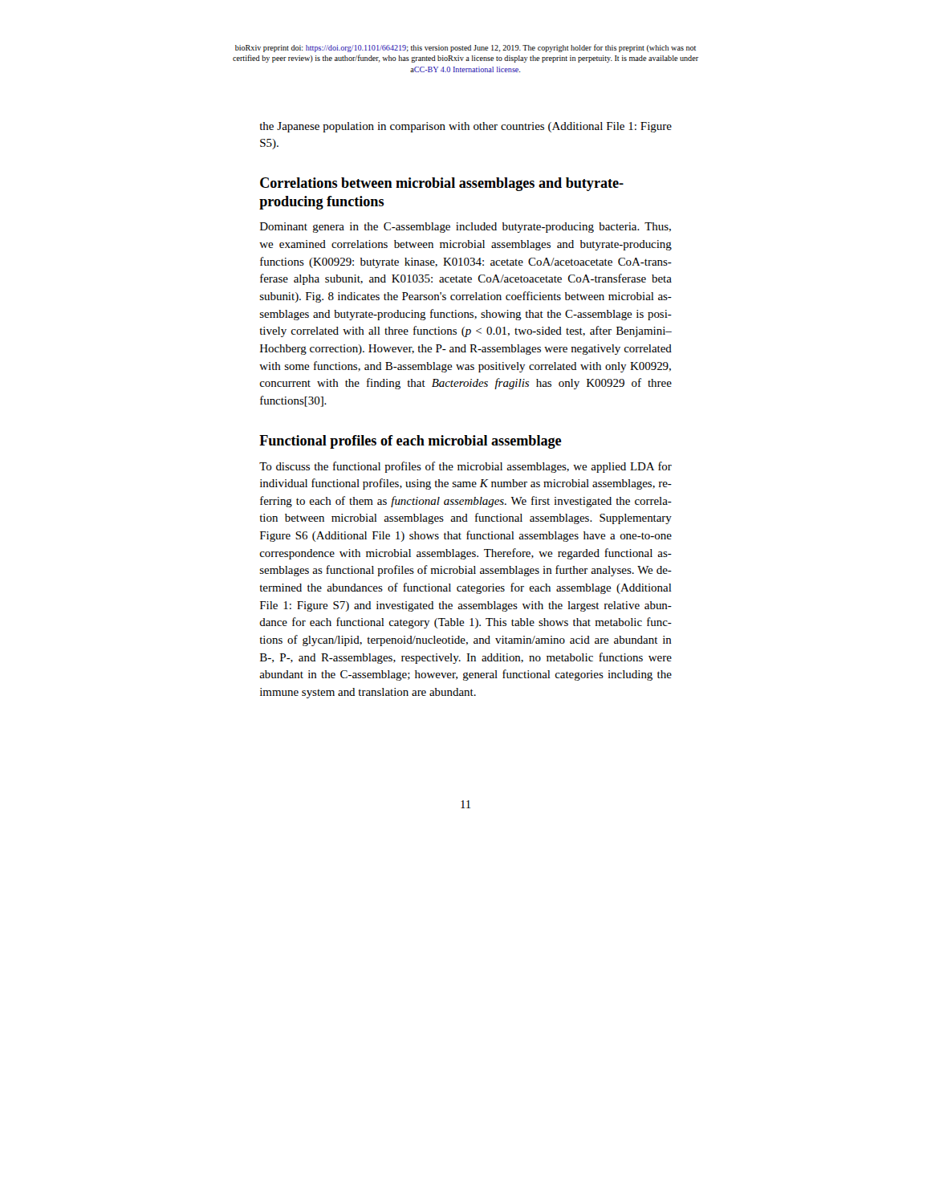bioRxiv preprint doi: https://doi.org/10.1101/664219; this version posted June 12, 2019. The copyright holder for this preprint (which was not
certified by peer review) is the author/funder, who has granted bioRxiv a license to display the preprint in perpetuity. It is made available under
aCC-BY 4.0 International license.
the Japanese population in comparison with other countries (Additional File 1: Figure S5).
Correlations between microbial assemblages and butyrate-producing functions
Dominant genera in the C-assemblage included butyrate-producing bacteria. Thus, we examined correlations between microbial assemblages and butyrate-producing functions (K00929: butyrate kinase, K01034: acetate CoA/acetoacetate CoA-transferase alpha subunit, and K01035: acetate CoA/acetoacetate CoA-transferase beta subunit). Fig. 8 indicates the Pearson's correlation coefficients between microbial assemblages and butyrate-producing functions, showing that the C-assemblage is positively correlated with all three functions (p < 0.01, two-sided test, after Benjamini–Hochberg correction). However, the P- and R-assemblages were negatively correlated with some functions, and B-assemblage was positively correlated with only K00929, concurrent with the finding that Bacteroides fragilis has only K00929 of three functions[30].
Functional profiles of each microbial assemblage
To discuss the functional profiles of the microbial assemblages, we applied LDA for individual functional profiles, using the same K number as microbial assemblages, referring to each of them as functional assemblages. We first investigated the correlation between microbial assemblages and functional assemblages. Supplementary Figure S6 (Additional File 1) shows that functional assemblages have a one-to-one correspondence with microbial assemblages. Therefore, we regarded functional assemblages as functional profiles of microbial assemblages in further analyses. We determined the abundances of functional categories for each assemblage (Additional File 1: Figure S7) and investigated the assemblages with the largest relative abundance for each functional category (Table 1). This table shows that metabolic functions of glycan/lipid, terpenoid/nucleotide, and vitamin/amino acid are abundant in B-, P-, and R-assemblages, respectively. In addition, no metabolic functions were abundant in the C-assemblage; however, general functional categories including the immune system and translation are abundant.
11